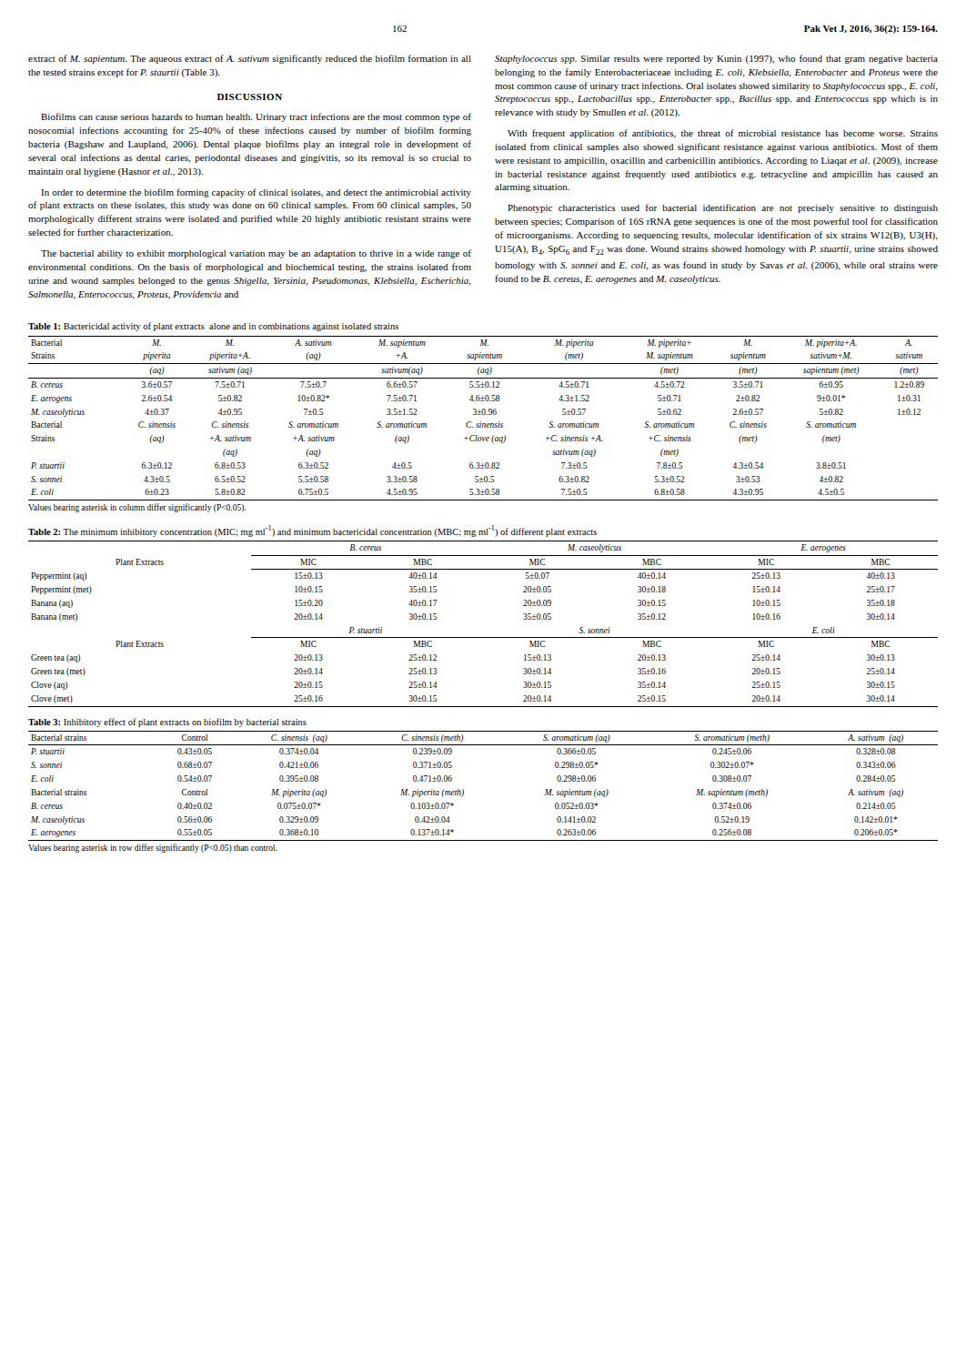162 Pak Vet J, 2016, 36(2): 159-164.
extract of M. sapientum. The aqueous extract of A. sativum significantly reduced the biofilm formation in all the tested strains except for P. staurtii (Table 3).
DISCUSSION
Biofilms can cause serious hazards to human health. Urinary tract infections are the most common type of nosocomial infections accounting for 25-40% of these infections caused by number of biofilm forming bacteria (Bagshaw and Laupland, 2006). Dental plaque biofilms play an integral role in development of several oral infections as dental caries, periodontal diseases and gingivitis, so its removal is so crucial to maintain oral hygiene (Hasnor et al., 2013).
In order to determine the biofilm forming capacity of clinical isolates, and detect the antimicrobial activity of plant extracts on these isolates, this study was done on 60 clinical samples. From 60 clinical samples, 50 morphologically different strains were isolated and purified while 20 highly antibiotic resistant strains were selected for further characterization.
The bacterial ability to exhibit morphological variation may be an adaptation to thrive in a wide range of environmental conditions. On the basis of morphological and biochemical testing, the strains isolated from urine and wound samples belonged to the genus Shigella, Yersinia, Pseudomonas, Klebsiella, Escherichia, Salmonella, Enterococcus, Proteus, Providencia and
Staphylococcus spp. Similar results were reported by Kunin (1997), who found that gram negative bacteria belonging to the family Enterobacteriaceae including E. coli, Klebsiella, Enterobacter and Proteus were the most common cause of urinary tract infections. Oral isolates showed similarity to Staphylococcus spp., E. coli, Streptococcus spp., Lactobacillus spp., Enterobacter spp., Bacillus spp. and Enterococcus spp which is in relevance with study by Smullen et al. (2012).
With frequent application of antibiotics, the threat of microbial resistance has become worse. Strains isolated from clinical samples also showed significant resistance against various antibiotics. Most of them were resistant to ampicillin, oxacillin and carbenicillin antibiotics. According to Liaqat et al. (2009), increase in bacterial resistance against frequently used antibiotics e.g. tetracycline and ampicillin has caused an alarming situation.
Phenotypic characteristics used for bacterial identification are not precisely sensitive to distinguish between species; Comparison of 16S rRNA gene sequences is one of the most powerful tool for classification of microorganisms. According to sequencing results, molecular identification of six strains W12(B), U3(H), U15(A), B4, SpG6 and F22 was done. Wound strains showed homology with P. stuartii, urine strains showed homology with S. sonnei and E. coli, as was found in study by Savas et al. (2006), while oral strains were found to be B. cereus, E. aerogenes and M. caseolyticus.
Table 1: Bactericidal activity of plant extracts alone and in combinations against isolated strains
| Bacterial | M. | M. | A. sativum | M. sapientum | M. | M. piperita | M. piperita+ | M. | M. piperita+A. | A. |
| --- | --- | --- | --- | --- | --- | --- | --- | --- | --- | --- |
| Strains | piperita | piperita+A. | (aq) | +A. | sapientum | (met) | M. sapientum | sapientum | sativum+M. | sativum |
| | (aq) | sativum (aq) | | sativum(aq) | (aq) | | (met) | (met) | sapientum (met) | (met) |
| B. cereus | 3.6±0.57 | 7.5±0.71 | 7.5±0.7 | 6.6±0.57 | 5.5±0.12 | 4.5±0.71 | 4.5±0.72 | 3.5±0.71 | 6±0.95 | 1.2±0.89 |
| E. aerogens | 2.6±0.54 | 5±0.82 | 10±0.82* | 7.5±0.71 | 4.6±0.58 | 4.3±1.52 | 5±0.71 | 2±0.82 | 9±0.01* | 1±0.31 |
| M. caseolyticus | 4±0.37 | 4±0.95 | 7±0.5 | 3.5±1.52 | 3±0.96 | 5±0.57 | 5±0.62 | 2.6±0.57 | 5±0.82 | 1±0.12 |
| Bacterial | C. sinensis | C. sinensis | S. aromaticum | S. aromaticum | C. sinensis | S. aromaticum | S. aromaticum | C. sinensis | S. aromaticum | |
| Strains | (aq) | +A. sativum | +A. sativum | (aq) | +Clove (aq) | +C. sinensis +A. | +C. sinensis | (met) | (met) | |
| | | (aq) | (aq) | | | sativum (aq) | (met) | | | |
| P. stuartii | 6.3±0.12 | 6.8±0.53 | 6.3±0.52 | 4±0.5 | 6.3±0.82 | 7.3±0.5 | 7.8±0.5 | 4.3±0.54 | 3.8±0.51 | |
| S. sonnei | 4.3±0.5 | 6.5±0.52 | 5.5±0.58 | 3.3±0.58 | 5±0.5 | 6.3±0.82 | 5.3±0.52 | 3±0.53 | 4±0.82 | |
| E. coli | 6±0.23 | 5.8±0.82 | 6.75±0.5 | 4.5±0.95 | 5.3±0.58 | 7.5±0.5 | 6.8±0.58 | 4.3±0.95 | 4.5±0.5 | |
Values bearing asterisk in column differ significantly (P<0.05).
Table 2: The minimum inhibitory concentration (MIC; mg ml-1) and minimum bactericidal concentration (MBC; mg ml-1) of different plant extracts
| Plant Extracts | B. cereus | M. caseolyticus | E. aerogenes |
| --- | --- | --- | --- |
| MIC | MBC | MIC | MBC | MIC | MBC |
| Peppermint (aq) | 15±0.13 | 40±0.14 | 5±0.07 | 40±0.14 | 25±0.13 | 40±0.13 |
| Peppermint (met) | 10±0.15 | 35±0.15 | 20±0.05 | 30±0.18 | 15±0.14 | 25±0.17 |
| Banana (aq) | 15±0.20 | 40±0.17 | 20±0.09 | 30±0.15 | 10±0.15 | 35±0.18 |
| Banana (met) | 20±0.14 | 30±0.15 | 35±0.05 | 35±0.12 | 10±0.16 | 30±0.14 |
| Plant Extracts | P. stuartii | S. sonnei | E. coli |
| MIC | MBC | MIC | MBC | MIC | MBC |
| Green tea (aq) | 20±0.13 | 25±0.12 | 15±0.13 | 20±0.13 | 25±0.14 | 30±0.13 |
| Green tea (met) | 20±0.14 | 25±0.13 | 30±0.14 | 35±0.16 | 20±0.15 | 25±0.14 |
| Clove (aq) | 20±0.15 | 25±0.14 | 30±0.15 | 35±0.14 | 25±0.15 | 30±0.15 |
| Clove (met) | 25±0.16 | 30±0.15 | 20±0.14 | 25±0.15 | 20±0.14 | 30±0.14 |
Table 3: Inhibitory effect of plant extracts on biofilm by bacterial strains
| Bacterial strains | Control | C. sinensis (aq) | C. sinensis (meth) | S. aromaticum (aq) | S. aromaticum (meth) | A. sativum (aq) |
| --- | --- | --- | --- | --- | --- | --- |
| P. stuartii | 0.43±0.05 | 0.374±0.04 | 0.239±0.09 | 0.366±0.05 | 0.245±0.06 | 0.328±0.08 |
| S. sonnei | 0.68±0.07 | 0.421±0.06 | 0.371±0.05 | 0.298±0.05* | 0.302±0.07* | 0.343±0.06 |
| E. coli | 0.54±0.07 | 0.395±0.08 | 0.471±0.06 | 0.298±0.06 | 0.308±0.07 | 0.284±0.05 |
| Bacterial strains | Control | M. piperita (aq) | M. piperita (meth) | M. sapientum (aq) | M. sapientum (meth) | A. sativum (aq) |
| B. cereus | 0.40±0.02 | 0.075±0.07* | 0.103±0.07* | 0.052±0.03* | 0.374±0.06 | 0.214±0.05 |
| M. caseolyticus | 0.56±0.06 | 0.329±0.09 | 0.42±0.04 | 0.141±0.02 | 0.52±0.19 | 0.142±0.01* |
| E. aerogenes | 0.55±0.05 | 0.368±0.10 | 0.137±0.14* | 0.263±0.06 | 0.256±0.08 | 0.206±0.05* |
Values bearing asterisk in row differ significantly (P<0.05) than control.